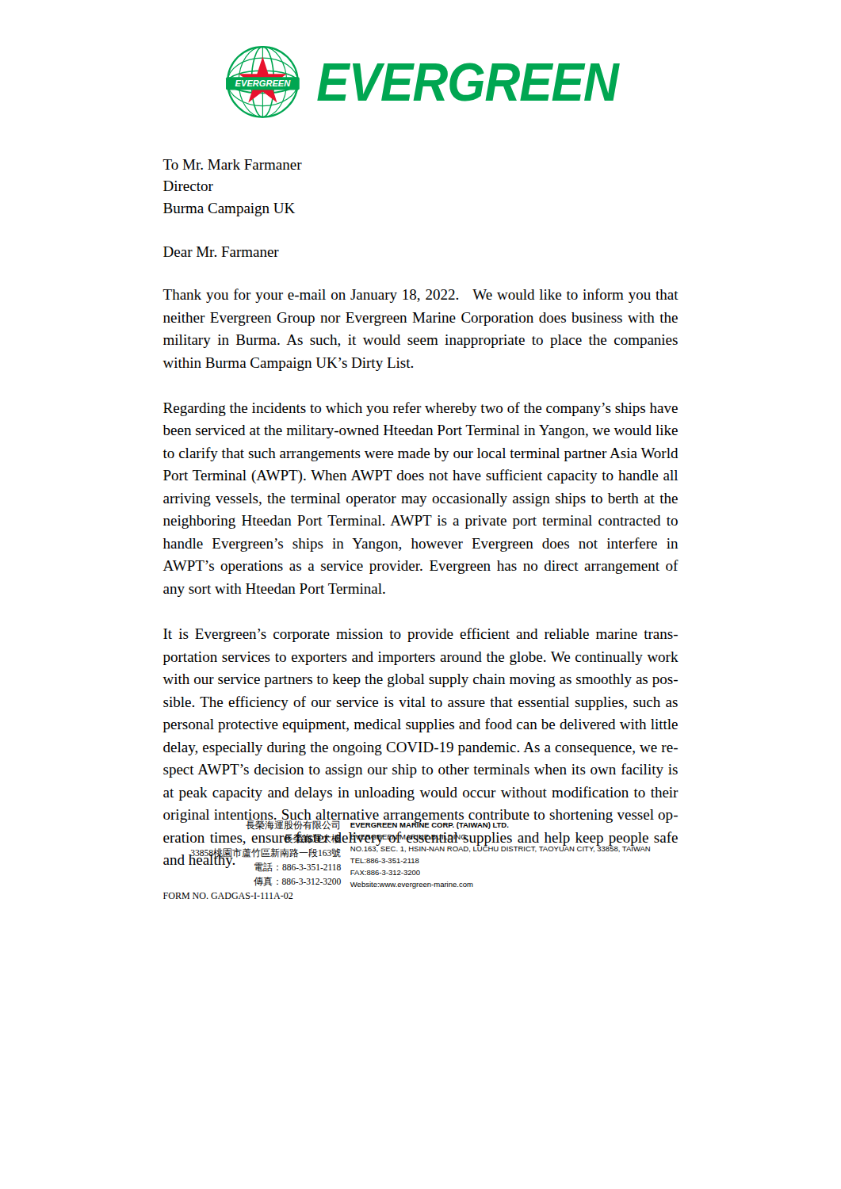EVERGREEN
EVERGREEN
To Mr. Mark Farmaner
Director
Burma Campaign UK
Dear Mr. Farmaner
Thank you for your e-mail on January 18, 2022. We would like to inform you that neither Evergreen Group nor Evergreen Marine Corporation does business with the military in Burma. As such, it would seem inappropriate to place the companies within Burma Campaign UK’s Dirty List.
Regarding the incidents to which you refer whereby two of the company’s ships have been serviced at the military-owned Hteedan Port Terminal in Yangon, we would like to clarify that such arrangements were made by our local terminal partner Asia World Port Terminal (AWPT). When AWPT does not have sufficient capacity to handle all arriving vessels, the terminal operator may occasionally assign ships to berth at the neighboring Hteedan Port Terminal. AWPT is a private port terminal contracted to handle Evergreen’s ships in Yangon, however Evergreen does not interfere in AWPT’s operations as a service provider. Evergreen has no direct arrangement of any sort with Hteedan Port Terminal.
It is Evergreen’s corporate mission to provide efficient and reliable marine transportation services to exporters and importers around the globe. We continually work with our service partners to keep the global supply chain moving as smoothly as possible. The efficiency of our service is vital to assure that essential supplies, such as personal protective equipment, medical supplies and food can be delivered with little delay, especially during the ongoing COVID-19 pandemic. As a consequence, we respect AWPT’s decision to assign our ship to other terminals when its own facility is at peak capacity and delays in unloading would occur without modification to their original intentions. Such alternative arrangements contribute to shortening vessel operation times, ensure faster delivery of essential supplies and help keep people safe and healthy.
長榮海運股份有限公司
長榮海運大樓
33858桃園市蘆竹區新南路一段163號
電話：886-3-351-2118
傳真：886-3-312-3200
EVERGREEN MARINE CORP. (TAIWAN) LTD.
EVERGREEN MARINE BUILDING
NO.163, SEC. 1, HSIN-NAN ROAD, LUCHU DISTRICT, TAOYUAN CITY, 33858, TAIWAN
TEL:886-3-351-2118
FAX:886-3-312-3200
Website:www.evergreen-marine.com
FORM NO. GADGAS-I-111A-02